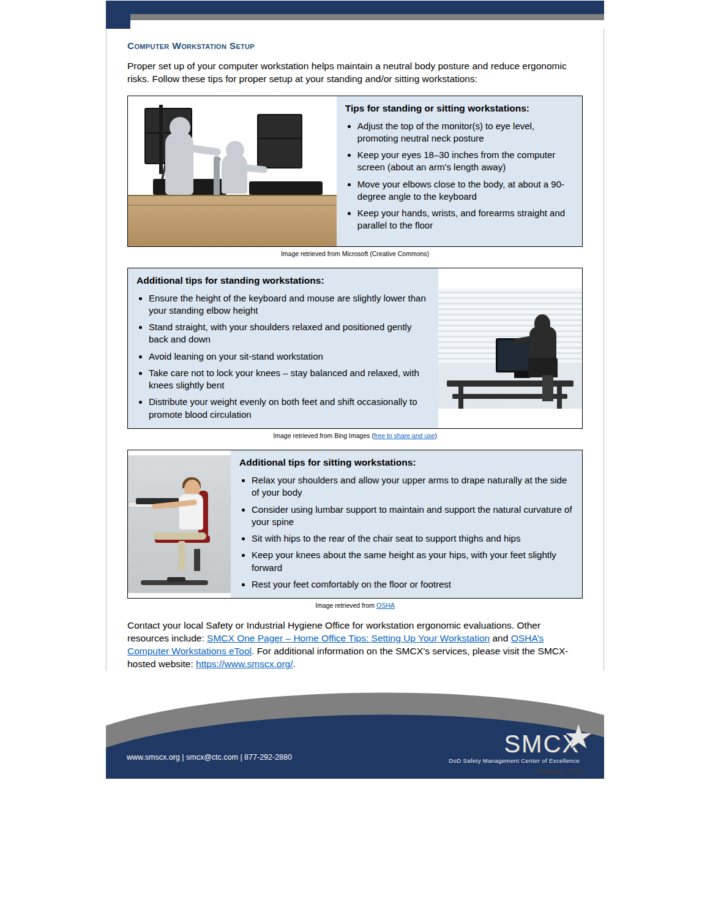Computer Workstation Setup
Proper set up of your computer workstation helps maintain a neutral body posture and reduce ergonomic risks. Follow these tips for proper setup at your standing and/or sitting workstations:
Tips for standing or sitting workstations:
Adjust the top of the monitor(s) to eye level, promoting neutral neck posture
Keep your eyes 18–30 inches from the computer screen (about an arm’s length away)
Move your elbows close to the body, at about a 90-degree angle to the keyboard
Keep your hands, wrists, and forearms straight and parallel to the floor
Image retrieved from Microsoft (Creative Commons)
Additional tips for standing workstations:
Ensure the height of the keyboard and mouse are slightly lower than your standing elbow height
Stand straight, with your shoulders relaxed and positioned gently back and down
Avoid leaning on your sit-stand workstation
Take care not to lock your knees – stay balanced and relaxed, with knees slightly bent
Distribute your weight evenly on both feet and shift occasionally to promote blood circulation
Image retrieved from Bing Images (free to share and use)
Additional tips for sitting workstations:
Relax your shoulders and allow your upper arms to drape naturally at the side of your body
Consider using lumbar support to maintain and support the natural curvature of your spine
Sit with hips to the rear of the chair seat to support thighs and hips
Keep your knees about the same height as your hips, with your feet slightly forward
Rest your feet comfortably on the floor or footrest
Image retrieved from OSHA
Contact your local Safety or Industrial Hygiene Office for workstation ergonomic evaluations. Other resources include: SMCX One Pager – Home Office Tips: Setting Up Your Workstation and OSHA’s Computer Workstations eTool. For additional information on the SMCX’s services, please visit the SMCX-hosted website: https://www.smscx.org/.
www.smscx.org | smcx@ctc.com | 877-292-2880
SMCX
DoD Safety Management Center of Excellence
February 2022